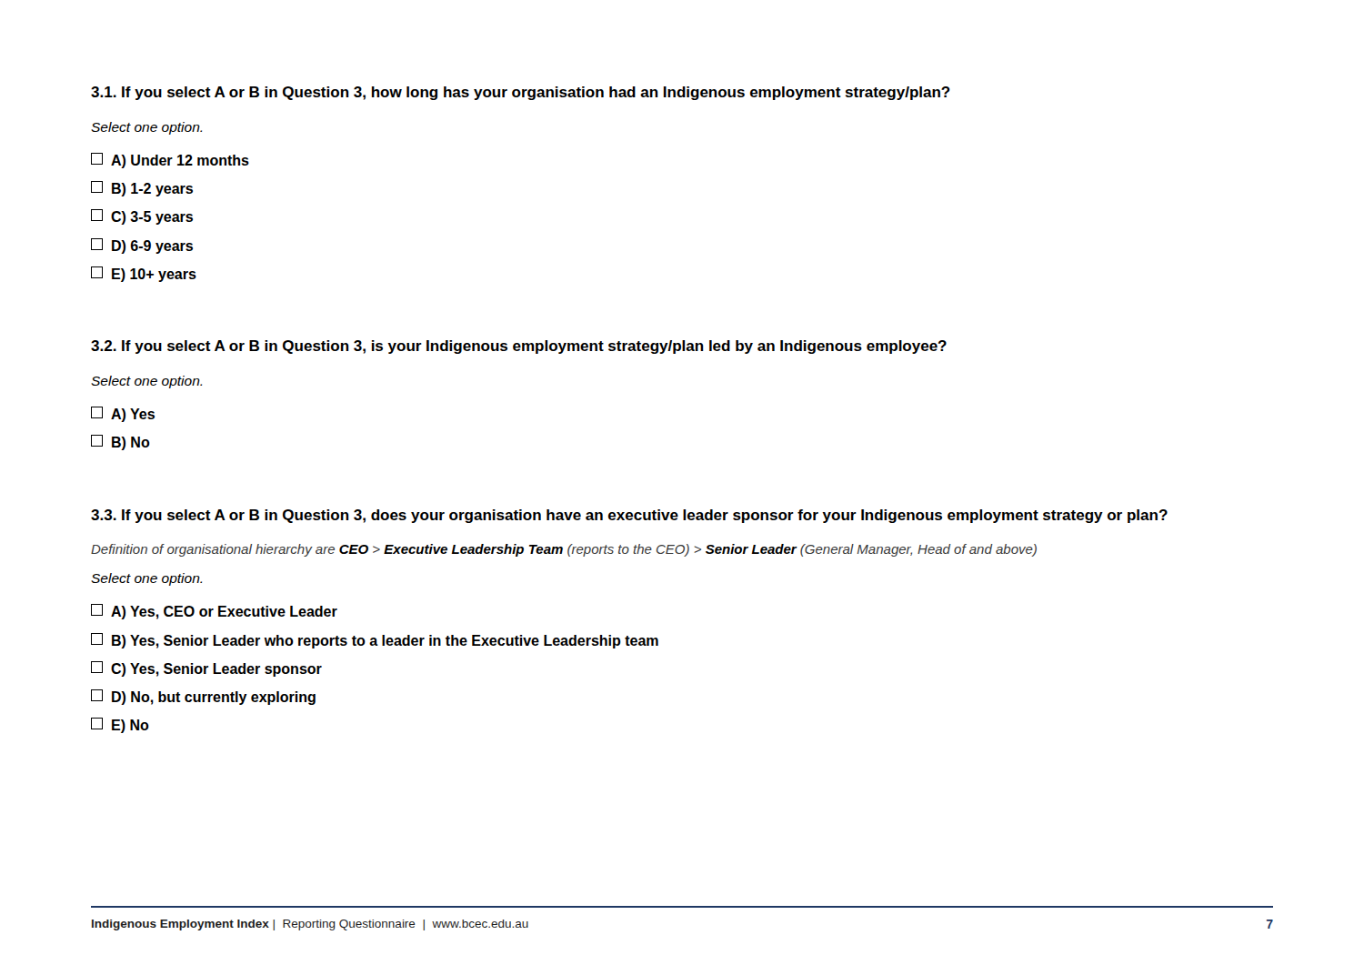3.1. If you select A or B in Question 3, how long has your organisation had an Indigenous employment strategy/plan?
Select one option.
A) Under 12 months
B) 1-2 years
C) 3-5 years
D) 6-9 years
E) 10+ years
3.2. If you select A or B in Question 3, is your Indigenous employment strategy/plan led by an Indigenous employee?
Select one option.
A) Yes
B) No
3.3. If you select A or B in Question 3, does your organisation have an executive leader sponsor for your Indigenous employment strategy or plan?
Definition of organisational hierarchy are CEO > Executive Leadership Team (reports to the CEO) > Senior Leader (General Manager, Head of and above)
Select one option.
A) Yes, CEO or Executive Leader
B) Yes, Senior Leader who reports to a leader in the Executive Leadership team
C) Yes, Senior Leader sponsor
D) No, but currently exploring
E) No
Indigenous Employment Index | Reporting Questionnaire | www.bcec.edu.au 7